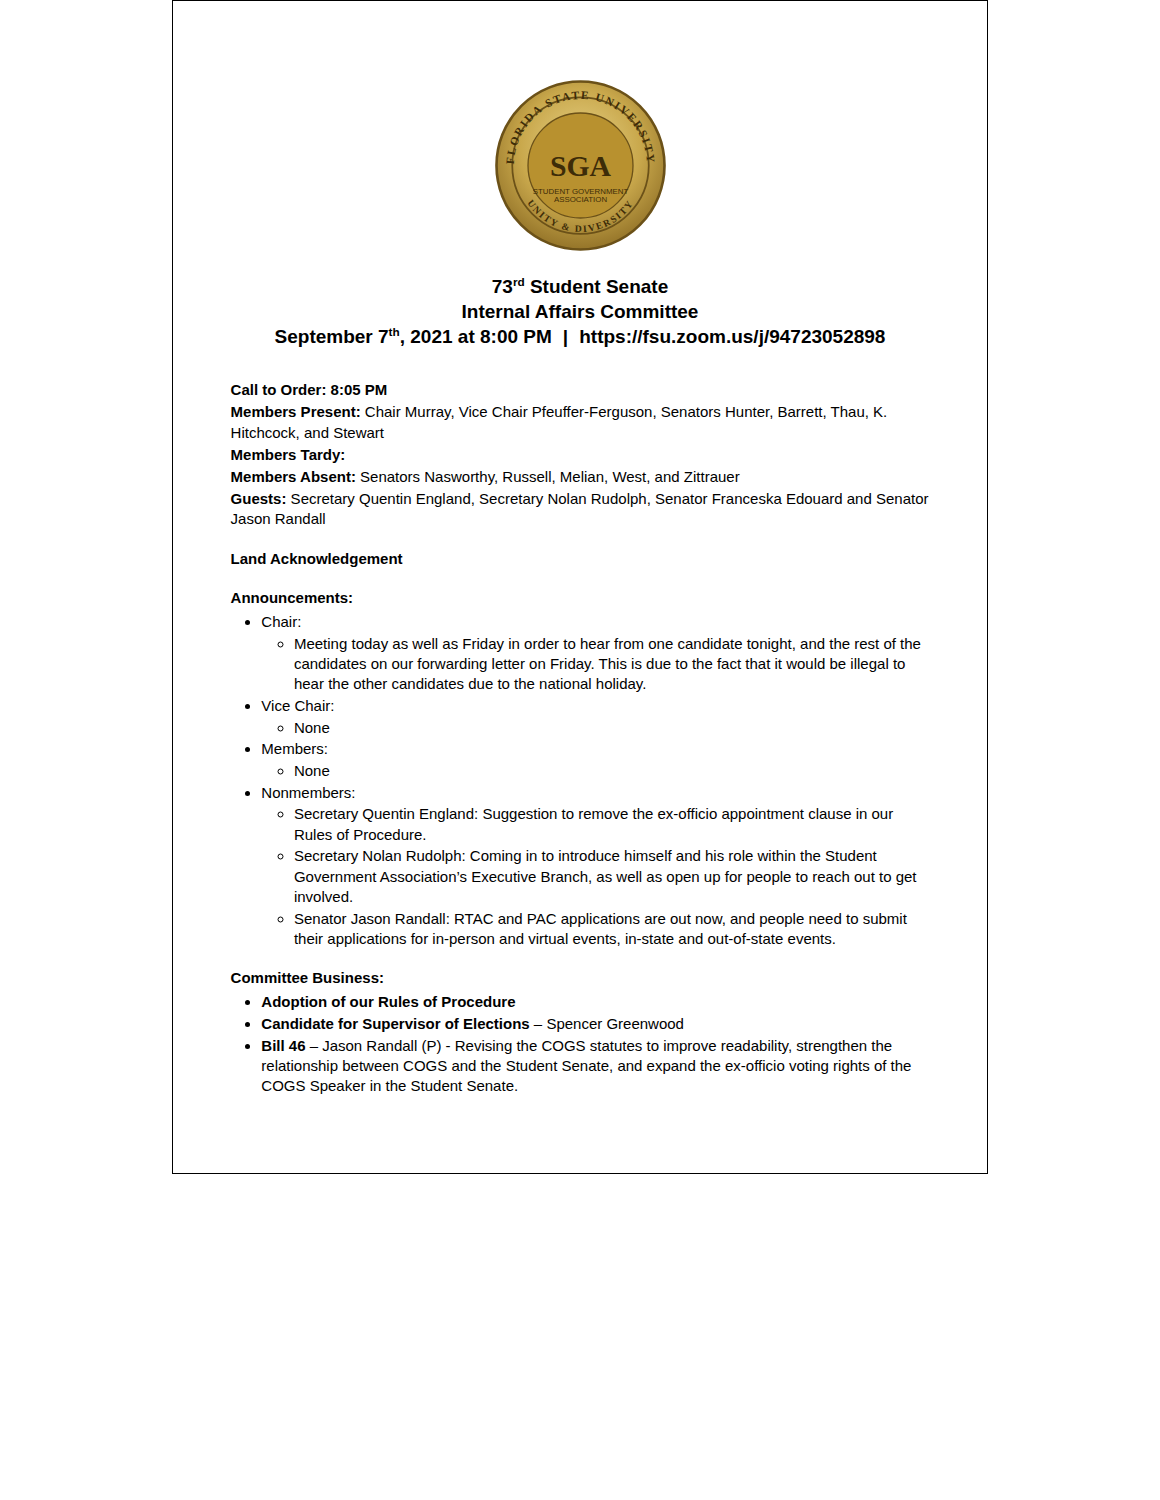73rd Student Senate Internal Affairs Committee September 7th, 2021 at 8:00 PM | https://fsu.zoom.us/j/94723052898
Call to Order: 8:05 PM
Members Present: Chair Murray, Vice Chair Pfeuffer-Ferguson, Senators Hunter, Barrett, Thau, K. Hitchcock, and Stewart
Members Tardy:
Members Absent: Senators Nasworthy, Russell, Melian, West, and Zittrauer
Guests: Secretary Quentin England, Secretary Nolan Rudolph, Senator Franceska Edouard and Senator Jason Randall
Land Acknowledgement
Announcements:
Chair:
Meeting today as well as Friday in order to hear from one candidate tonight, and the rest of the candidates on our forwarding letter on Friday. This is due to the fact that it would be illegal to hear the other candidates due to the national holiday.
Vice Chair:
None
Members:
None
Nonmembers:
Secretary Quentin England: Suggestion to remove the ex-officio appointment clause in our Rules of Procedure.
Secretary Nolan Rudolph: Coming in to introduce himself and his role within the Student Government Association’s Executive Branch, as well as open up for people to reach out to get involved.
Senator Jason Randall: RTAC and PAC applications are out now, and people need to submit their applications for in-person and virtual events, in-state and out-of-state events.
Committee Business:
Adoption of our Rules of Procedure
Candidate for Supervisor of Elections – Spencer Greenwood
Bill 46 – Jason Randall (P) - Revising the COGS statutes to improve readability, strengthen the relationship between COGS and the Student Senate, and expand the ex-officio voting rights of the COGS Speaker in the Student Senate.